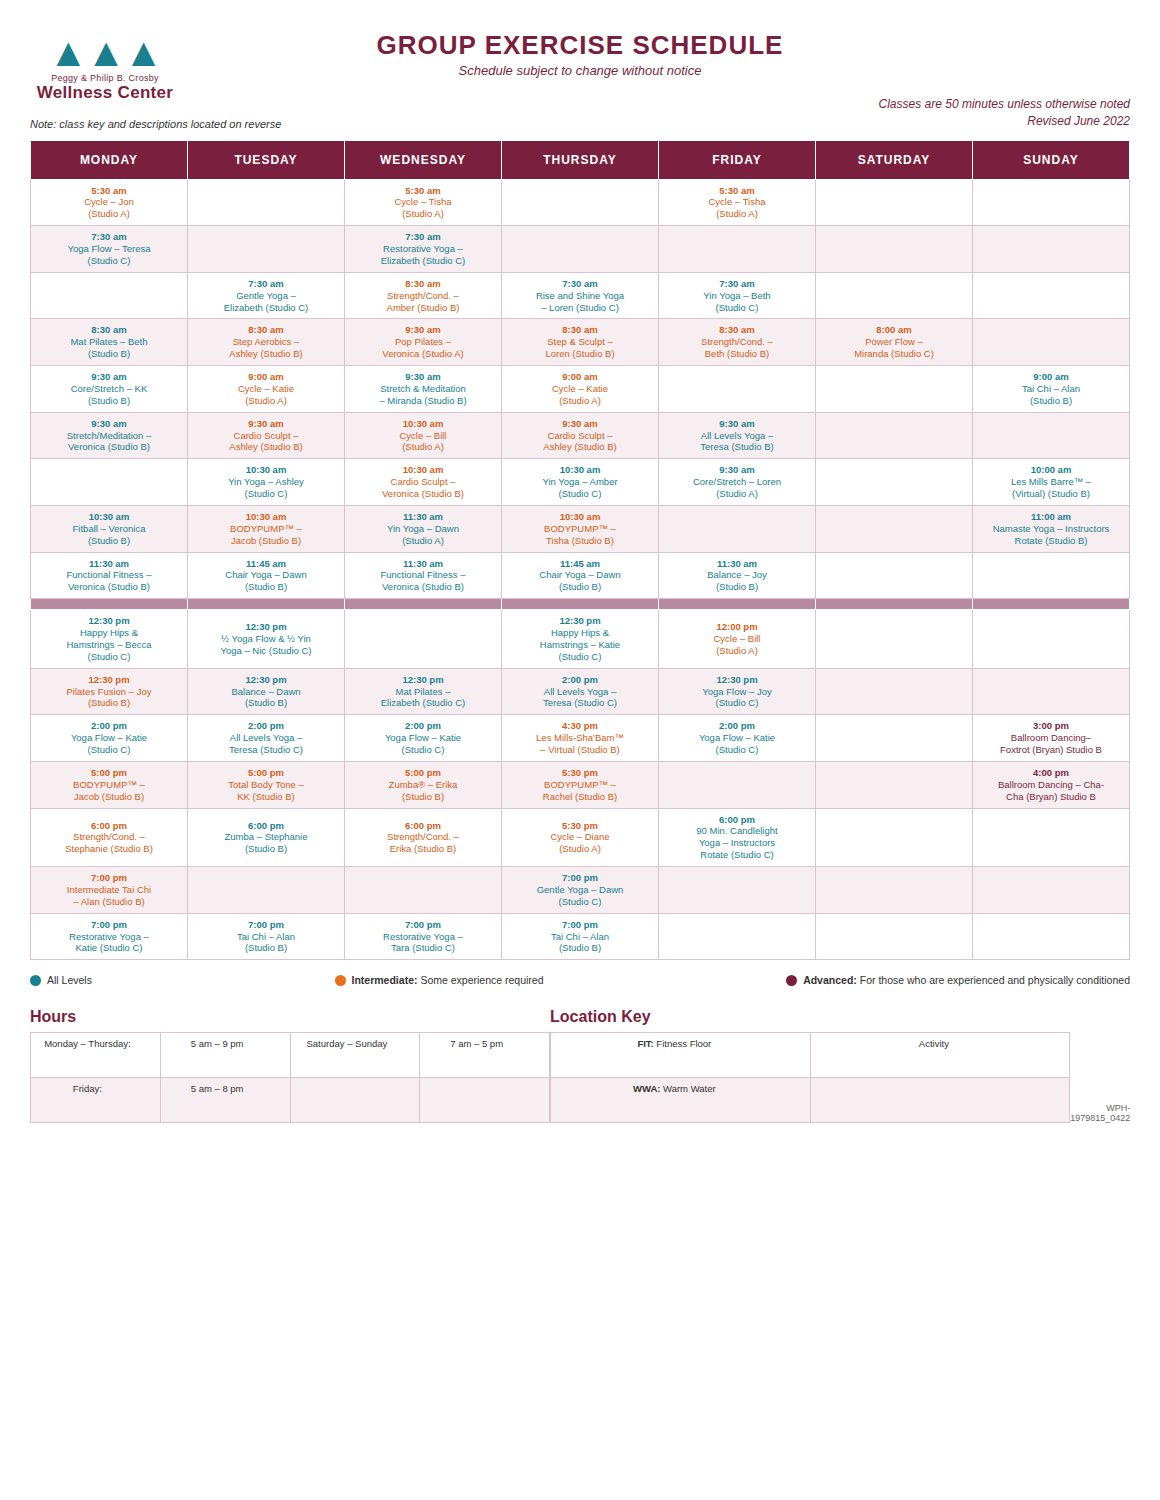▲▲▲
Peggy & Philip B. Crosby
Wellness Center
GROUP EXERCISE SCHEDULE
Schedule subject to change without notice
Note: class key and descriptions located on reverse
Classes are 50 minutes unless otherwise noted
Revised June 2022
| MONDAY | TUESDAY | WEDNESDAY | THURSDAY | FRIDAY | SATURDAY | SUNDAY |
| --- | --- | --- | --- | --- | --- | --- |
| 5:30 am Cycle – Jon (Studio A) | | 5:30 am Cycle – Tisha (Studio A) | | 5:30 am Cycle – Tisha (Studio A) | | |
| 7:30 am Yoga Flow – Teresa (Studio C) | | 7:30 am Restorative Yoga – Elizabeth (Studio C) | | | | |
| | 7:30 am Gentle Yoga – Elizabeth (Studio C) | 8:30 am Strength/Cond. – Amber (Studio B) | 7:30 am Rise and Shine Yoga – Loren (Studio C) | 7:30 am Yin Yoga – Beth (Studio C) | | |
| 8:30 am Mat Pilates – Beth (Studio B) | 8:30 am Step Aerobics – Ashley (Studio B) | 9:30 am Pop Pilates – Veronica (Studio A) | 8:30 am Step & Sculpt – Loren (Studio B) | 8:30 am Strength/Cond. – Beth (Studio B) | 8:00 am Power Flow – Miranda (Studio C) | |
| 9:30 am Core/Stretch – KK (Studio B) | 9:00 am Cycle – Katie (Studio A) | 9:30 am Stretch & Meditation – Miranda (Studio B) | 9:00 am Cycle – Katie (Studio A) | | | 9:00 am Tai Chi – Alan (Studio B) |
| 9:30 am Stretch/Meditation – Veronica (Studio B) | 9:30 am Cardio Sculpt – Ashley (Studio B) | 10:30 am Cycle – Bill (Studio A) | 9:30 am Cardio Sculpt – Ashley (Studio B) | 9:30 am All Levels Yoga – Teresa (Studio B) | | |
| | 10:30 am Yin Yoga – Ashley (Studio C) | 10:30 am Cardio Sculpt – Veronica (Studio B) | 10:30 am Yin Yoga – Amber (Studio C) | 9:30 am Core/Stretch – Loren (Studio A) | | 10:00 am Les Mills Barre™ – (Virtual) (Studio B) |
| 10:30 am Fitball – Veronica (Studio B) | 10:30 am BODYPUMP™ – Jacob (Studio B) | 11:30 am Yin Yoga – Dawn (Studio A) | 10:30 am BODYPUMP™ – Tisha (Studio B) | | | 11:00 am Namaste Yoga – Instructors Rotate (Studio B) |
| 11:30 am Functional Fitness – Veronica (Studio B) | 11:45 am Chair Yoga – Dawn (Studio B) | 11:30 am Functional Fitness – Veronica (Studio B) | 11:45 am Chair Yoga – Dawn (Studio B) | 11:30 am Balance – Joy (Studio B) | | |
| 12:30 pm Happy Hips & Hamstrings – Becca (Studio C) | 12:30 pm ½ Yoga Flow & ½ Yin Yoga – Nic (Studio C) | | 12:30 pm Happy Hips & Hamstrings – Katie (Studio C) | 12:00 pm Cycle – Bill (Studio A) | | |
| 12:30 pm Pilates Fusion – Joy (Studio B) | 12:30 pm Balance – Dawn (Studio B) | 12:30 pm Mat Pilates – Elizabeth (Studio C) | 2:00 pm All Levels Yoga – Teresa (Studio C) | 12:30 pm Yoga Flow – Joy (Studio C) | | |
| 2:00 pm Yoga Flow – Katie (Studio C) | 2:00 pm All Levels Yoga – Teresa (Studio C) | 2:00 pm Yoga Flow – Katie (Studio C) | 4:30 pm Les Mills-Sha'Bam™ – Virtual (Studio B) | 2:00 pm Yoga Flow – Katie (Studio C) | | 3:00 pm Ballroom Dancing– Foxtrot (Bryan) Studio B |
| 5:00 pm BODYPUMP™ – Jacob (Studio B) | 5:00 pm Total Body Tone – KK (Studio B) | 5:00 pm Zumba® – Erika (Studio B) | 5:30 pm BODYPUMP™ – Rachel (Studio B) | | | 4:00 pm Ballroom Dancing – Cha- Cha (Bryan) Studio B |
| 6:00 pm Strength/Cond. – Stephanie (Studio B) | 6:00 pm Zumba – Stephanie (Studio B) | 6:00 pm Strength/Cond. – Erika (Studio B) | 5:30 pm Cycle – Diane (Studio A) | 6:00 pm 90 Min. Candlelight Yoga – Instructors Rotate (Studio C) | | |
| 7:00 pm Intermediate Tai Chi – Alan (Studio B) | | | 7:00 pm Gentle Yoga – Dawn (Studio C) | | | |
| 7:00 pm Restorative Yoga – Katie (Studio C) | 7:00 pm Tai Chi – Alan (Studio B) | 7:00 pm Restorative Yoga – Tara (Studio C) | 7:00 pm Tai Chi – Alan (Studio B) | | | |
All Levels
Intermediate: Some experience required
Advanced: For those who are experienced and physically conditioned
Hours
| Monday – Thursday: | 5 am – 9 pm | Saturday – Sunday | 7 am – 5 pm |
| Friday: | 5 am – 8 pm | | |
Location Key
| FIT: Fitness Floor | Activity |
| WWA: Warm Water | |
WPH-1979815_0422